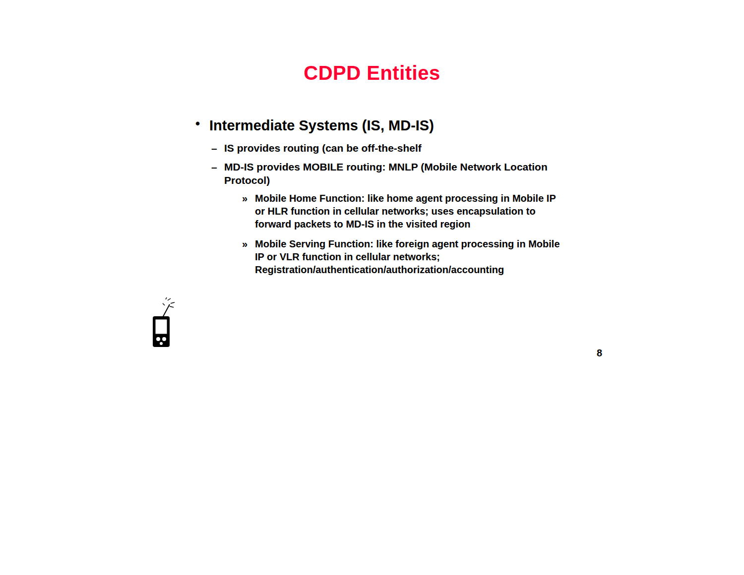CDPD Entities
Intermediate Systems (IS, MD-IS)
IS provides routing (can be off-the-shelf
MD-IS provides MOBILE routing: MNLP (Mobile Network Location Protocol)
Mobile Home Function: like home agent processing in Mobile IP or HLR function in cellular networks; uses encapsulation to forward packets to MD-IS in the visited region
Mobile Serving Function: like foreign agent processing in Mobile IP or VLR function in cellular networks; Registration/authentication/authorization/accounting
8